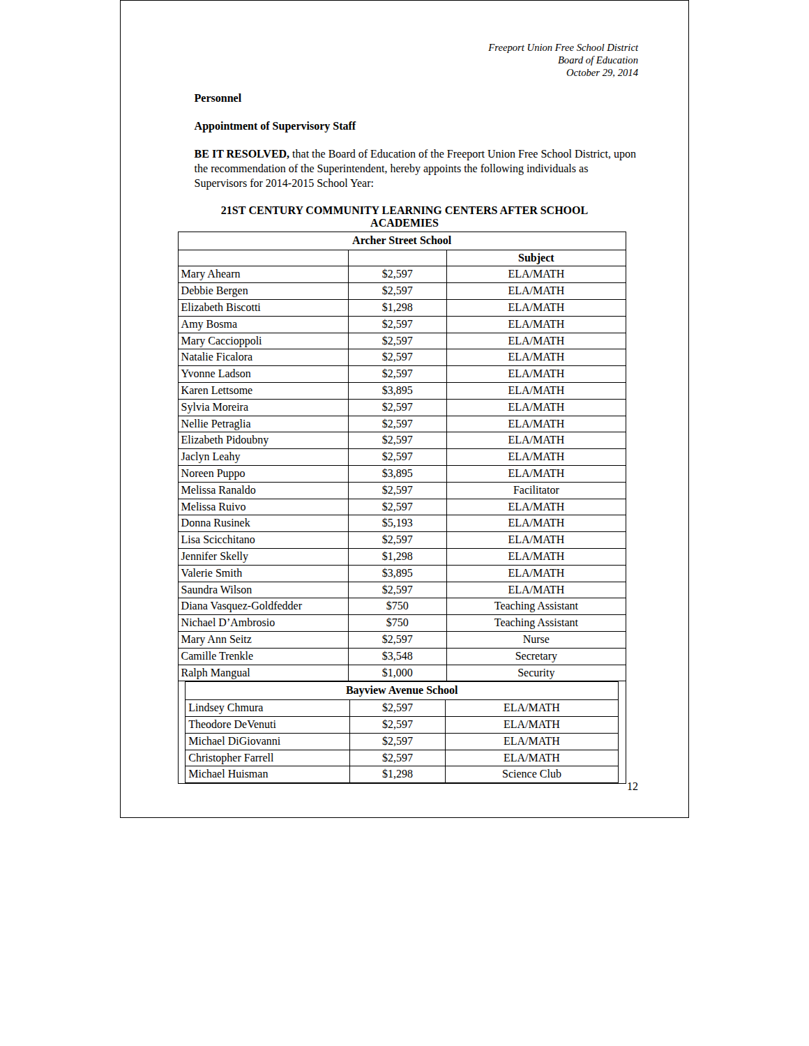Freeport Union Free School District
Board of Education
October 29, 2014
Personnel
Appointment of Supervisory Staff
BE IT RESOLVED, that the Board of Education of the Freeport Union Free School District, upon the recommendation of the Superintendent, hereby appoints the following individuals as Supervisors for 2014-2015 School Year:
21ST CENTURY COMMUNITY LEARNING CENTERS AFTER SCHOOL
ACADEMIES
| Archer Street School |
| --- |
| | | Subject |
| Mary Ahearn | $2,597 | ELA/MATH |
| Debbie Bergen | $2,597 | ELA/MATH |
| Elizabeth Biscotti | $1,298 | ELA/MATH |
| Amy Bosma | $2,597 | ELA/MATH |
| Mary Caccioppoli | $2,597 | ELA/MATH |
| Natalie Ficalora | $2,597 | ELA/MATH |
| Yvonne Ladson | $2,597 | ELA/MATH |
| Karen Lettsome | $3,895 | ELA/MATH |
| Sylvia Moreira | $2,597 | ELA/MATH |
| Nellie Petraglia | $2,597 | ELA/MATH |
| Elizabeth Pidoubny | $2,597 | ELA/MATH |
| Jaclyn Leahy | $2,597 | ELA/MATH |
| Noreen Puppo | $3,895 | ELA/MATH |
| Melissa Ranaldo | $2,597 | Facilitator |
| Melissa Ruivo | $2,597 | ELA/MATH |
| Donna Rusinek | $5,193 | ELA/MATH |
| Lisa Scicchitano | $2,597 | ELA/MATH |
| Jennifer Skelly | $1,298 | ELA/MATH |
| Valerie Smith | $3,895 | ELA/MATH |
| Saundra Wilson | $2,597 | ELA/MATH |
| Diana Vasquez-Goldfedder | $750 | Teaching Assistant |
| Nichael D’Ambrosio | $750 | Teaching Assistant |
| Mary Ann Seitz | $2,597 | Nurse |
| Camille Trenkle | $3,548 | Secretary |
| Ralph Mangual | $1,000 | Security |
| / Bayview Avenue School / / --- / / Lindsey Chmura / $2,597 / ELA/MATH / / Theodore DeVenuti / $2,597 / ELA/MATH / / Michael DiGiovanni / $2,597 / ELA/MATH / / Christopher Farrell / $2,597 / ELA/MATH / / Michael Huisman / $1,298 / Science Club / |
12